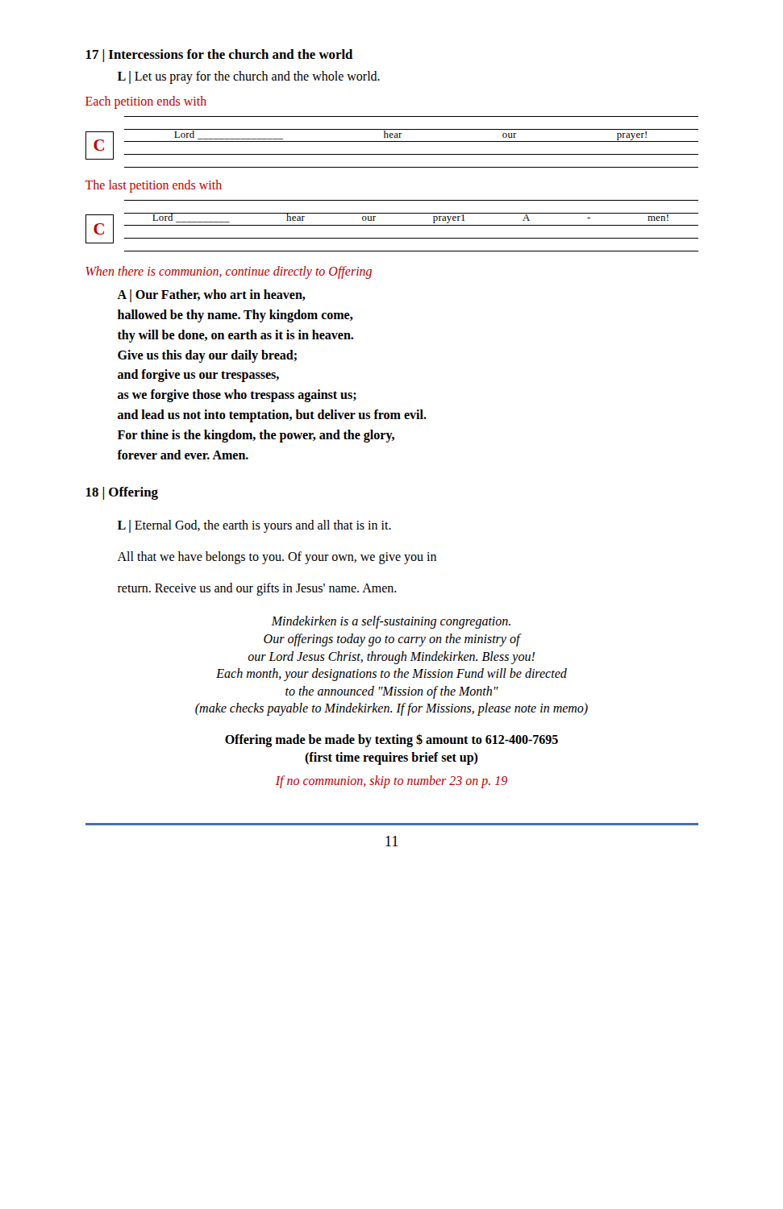17 | Intercessions for the church and the world
L | Let us pray for the church and the whole world.
Each petition ends with
C
Lord ________________ hear our prayer!
The last petition ends with
C
Lord __________ hear our prayer1 A - men!
When there is communion, continue directly to Offering
A | Our Father, who art in heaven,
hallowed be thy name. Thy kingdom come,
thy will be done, on earth as it is in heaven.
Give us this day our daily bread;
and forgive us our trespasses,
as we forgive those who trespass against us;
and lead us not into temptation, but deliver us from evil.
For thine is the kingdom, the power, and the glory,
forever and ever. Amen.
18 | Offering
L | Eternal God, the earth is yours and all that is in it.
All that we have belongs to you. Of your own, we give you in
return. Receive us and our gifts in Jesus' name. Amen.
Mindekirken is a self-sustaining congregation.
Our offerings today go to carry on the ministry of
our Lord Jesus Christ, through Mindekirken. Bless you!
Each month, your designations to the Mission Fund will be directed
to the announced "Mission of the Month"
(make checks payable to Mindekirken. If for Missions, please note in memo)
Offering made be made by texting $ amount to 612-400-7695
(first time requires brief set up)
If no communion, skip to number 23 on p. 19
11